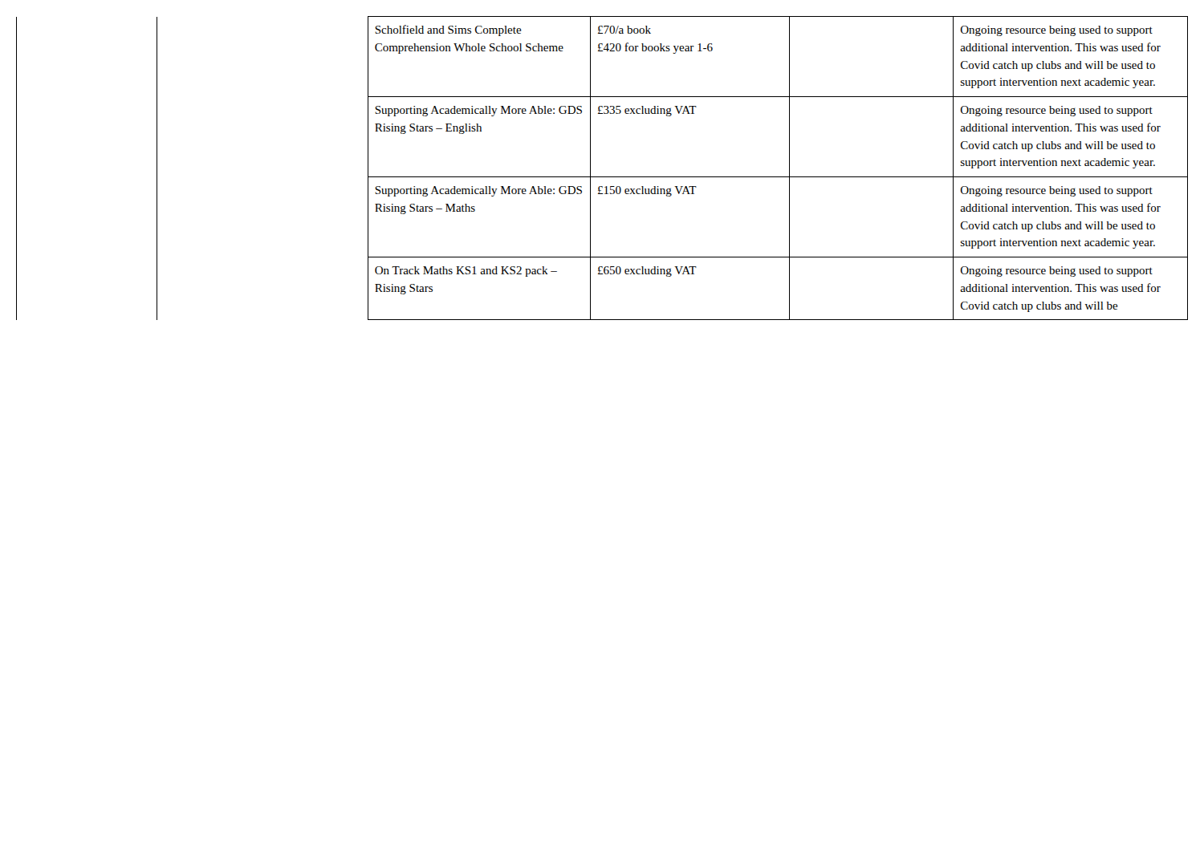| | | Scholfield and Sims Complete Comprehension Whole School Scheme | £70/a book £420 for books year 1-6 | | Ongoing resource being used to support additional intervention. This was used for Covid catch up clubs and will be used to support intervention next academic year. |
| Supporting Academically More Able: GDS Rising Stars – English | £335 excluding VAT | | Ongoing resource being used to support additional intervention. This was used for Covid catch up clubs and will be used to support intervention next academic year. |
| Supporting Academically More Able: GDS Rising Stars – Maths | £150 excluding VAT | | Ongoing resource being used to support additional intervention. This was used for Covid catch up clubs and will be used to support intervention next academic year. |
| On Track Maths KS1 and KS2 pack – Rising Stars | £650 excluding VAT | | Ongoing resource being used to support additional intervention. This was used for Covid catch up clubs and will be |